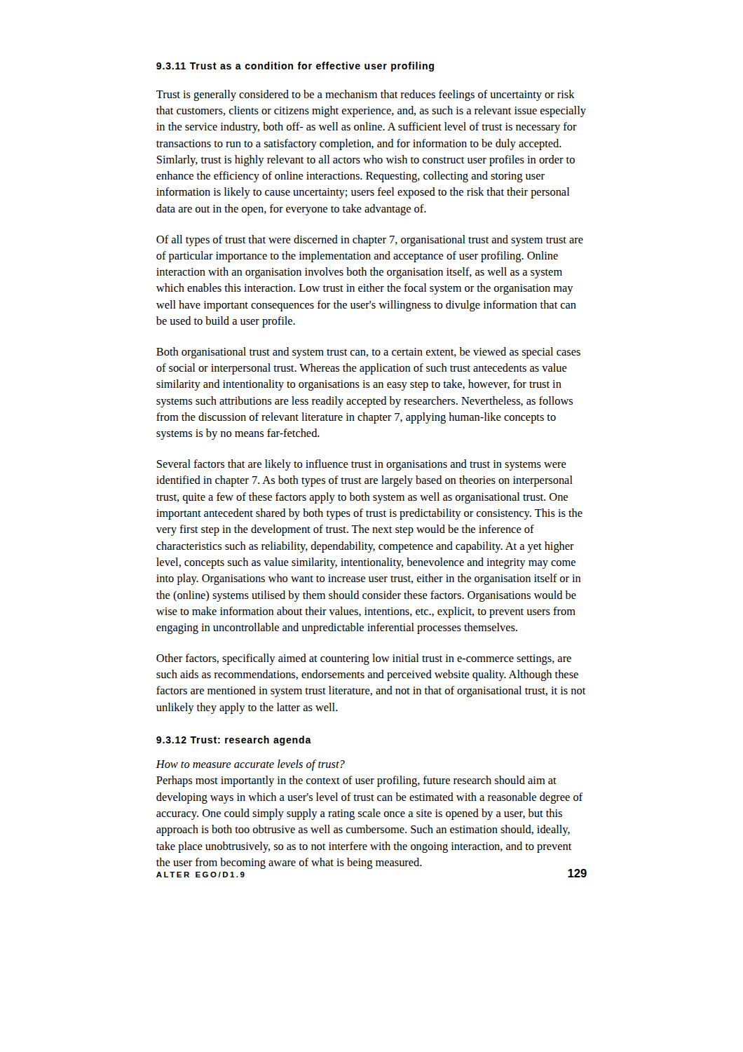9.3.11 Trust as a condition for effective user profiling
Trust is generally considered to be a mechanism that reduces feelings of uncertainty or risk that customers, clients or citizens might experience, and, as such is a relevant issue especially in the service industry, both off- as well as online. A sufficient level of trust is necessary for transactions to run to a satisfactory completion, and for information to be duly accepted. Simlarly, trust is highly relevant to all actors who wish to construct user profiles in order to enhance the efficiency of online interactions. Requesting, collecting and storing user information is likely to cause uncertainty; users feel exposed to the risk that their personal data are out in the open, for everyone to take advantage of.
Of all types of trust that were discerned in chapter 7, organisational trust and system trust are of particular importance to the implementation and acceptance of user profiling. Online interaction with an organisation involves both the organisation itself, as well as a system which enables this interaction. Low trust in either the focal system or the organisation may well have important consequences for the user's willingness to divulge information that can be used to build a user profile.
Both organisational trust and system trust can, to a certain extent, be viewed as special cases of social or interpersonal trust. Whereas the application of such trust antecedents as value similarity and intentionality to organisations is an easy step to take, however, for trust in systems such attributions are less readily accepted by researchers. Nevertheless, as follows from the discussion of relevant literature in chapter 7, applying human-like concepts to systems is by no means far-fetched.
Several factors that are likely to influence trust in organisations and trust in systems were identified in chapter 7. As both types of trust are largely based on theories on interpersonal trust, quite a few of these factors apply to both system as well as organisational trust. One important antecedent shared by both types of trust is predictability or consistency. This is the very first step in the development of trust. The next step would be the inference of characteristics such as reliability, dependability, competence and capability. At a yet higher level, concepts such as value similarity, intentionality, benevolence and integrity may come into play. Organisations who want to increase user trust, either in the organisation itself or in the (online) systems utilised by them should consider these factors. Organisations would be wise to make information about their values, intentions, etc., explicit, to prevent users from engaging in uncontrollable and unpredictable inferential processes themselves.
Other factors, specifically aimed at countering low initial trust in e-commerce settings, are such aids as recommendations, endorsements and perceived website quality. Although these factors are mentioned in system trust literature, and not in that of organisational trust, it is not unlikely they apply to the latter as well.
9.3.12 Trust: research agenda
How to measure accurate levels of trust?
Perhaps most importantly in the context of user profiling, future research should aim at developing ways in which a user's level of trust can be estimated with a reasonable degree of accuracy. One could simply supply a rating scale once a site is opened by a user, but this approach is both too obtrusive as well as cumbersome. Such an estimation should, ideally, take place unobtrusively, so as to not interfere with the ongoing interaction, and to prevent the user from becoming aware of what is being measured.
ALTER EGO/D1.9 129